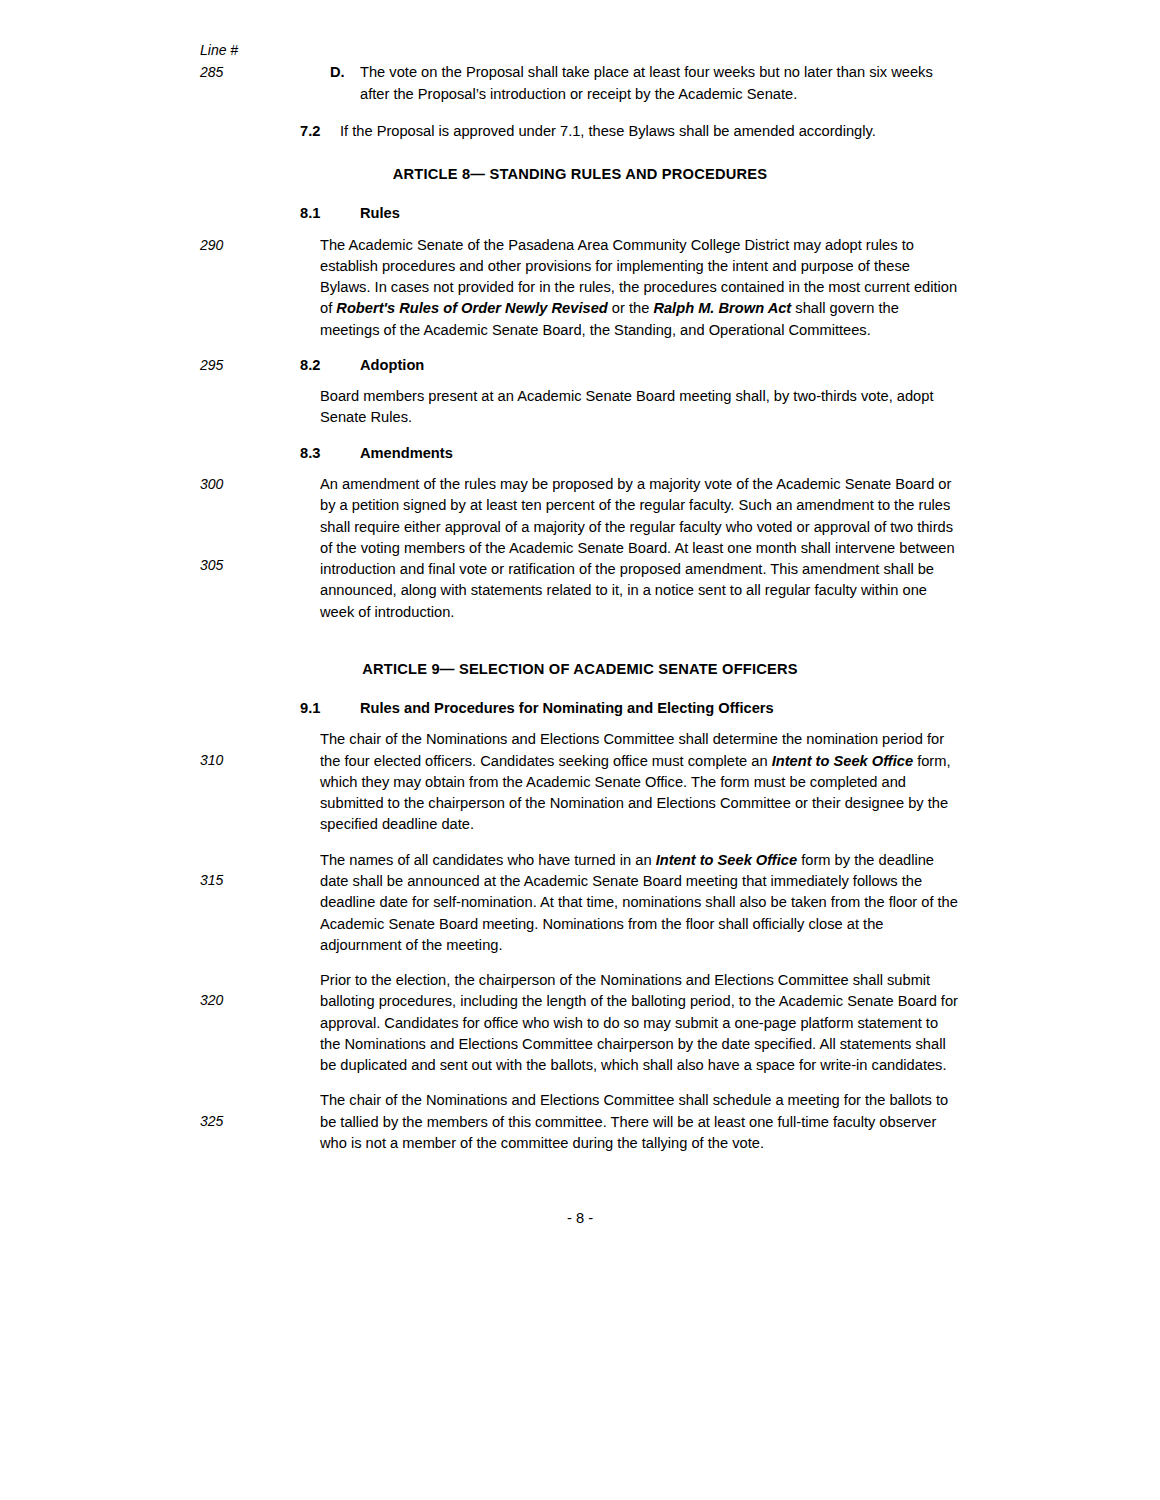Line #
285
D.
The vote on the Proposal shall take place at least four weeks but no later than six weeks after the Proposal’s introduction or receipt by the Academic Senate.
7.2
If the Proposal is approved under 7.1, these Bylaws shall be amended accordingly.
ARTICLE 8— STANDING RULES AND PROCEDURES
8.1
Rules
290
The Academic Senate of the Pasadena Area Community College District may adopt rules to establish procedures and other provisions for implementing the intent and purpose of these Bylaws. In cases not provided for in the rules, the procedures contained in the most current edition of Robert's Rules of Order Newly Revised or the Ralph M. Brown Act shall govern the meetings of the Academic Senate Board, the Standing, and Operational Committees.
295
8.2
Adoption
Board members present at an Academic Senate Board meeting shall, by two-thirds vote, adopt Senate Rules.
8.3
Amendments
300
305
An amendment of the rules may be proposed by a majority vote of the Academic Senate Board or by a petition signed by at least ten percent of the regular faculty. Such an amendment to the rules shall require either approval of a majority of the regular faculty who voted or approval of two thirds of the voting members of the Academic Senate Board. At least one month shall intervene between introduction and final vote or ratification of the proposed amendment. This amendment shall be announced, along with statements related to it, in a notice sent to all regular faculty within one week of introduction.
ARTICLE 9— SELECTION OF ACADEMIC SENATE OFFICERS
9.1
Rules and Procedures for Nominating and Electing Officers
310
The chair of the Nominations and Elections Committee shall determine the nomination period for the four elected officers. Candidates seeking office must complete an Intent to Seek Office form, which they may obtain from the Academic Senate Office. The form must be completed and submitted to the chairperson of the Nomination and Elections Committee or their designee by the specified deadline date.
315
The names of all candidates who have turned in an Intent to Seek Office form by the deadline date shall be announced at the Academic Senate Board meeting that immediately follows the deadline date for self-nomination. At that time, nominations shall also be taken from the floor of the Academic Senate Board meeting. Nominations from the floor shall officially close at the adjournment of the meeting.
320
Prior to the election, the chairperson of the Nominations and Elections Committee shall submit balloting procedures, including the length of the balloting period, to the Academic Senate Board for approval. Candidates for office who wish to do so may submit a one-page platform statement to the Nominations and Elections Committee chairperson by the date specified. All statements shall be duplicated and sent out with the ballots, which shall also have a space for write-in candidates.
325
The chair of the Nominations and Elections Committee shall schedule a meeting for the ballots to be tallied by the members of this committee. There will be at least one full-time faculty observer who is not a member of the committee during the tallying of the vote.
- 8 -